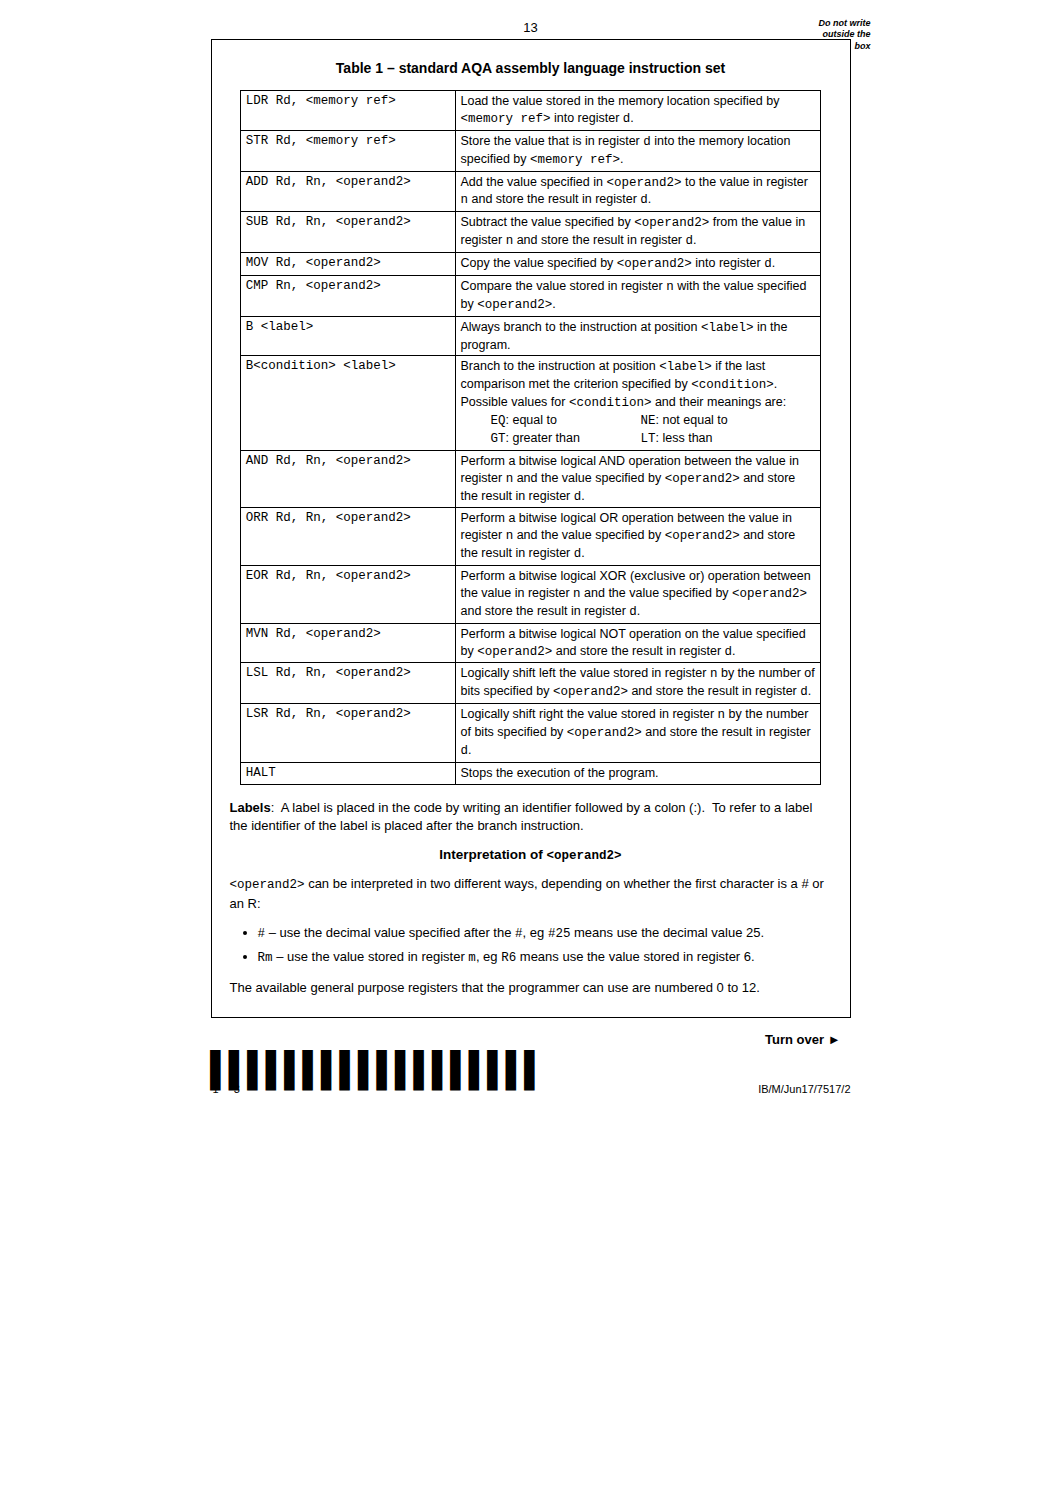Do not write
outside the
box
13
Table 1 – standard AQA assembly language instruction set
| LDR Rd, <memory ref> | Load the value stored in the memory location specified by <memory ref> into register d . |
| STR Rd, <memory ref> | Store the value that is in register d into the memory location specified by <memory ref> . |
| ADD Rd, Rn, <operand2> | Add the value specified in <operand2> to the value in register n and store the result in register d . |
| SUB Rd, Rn, <operand2> | Subtract the value specified by <operand2> from the value in register n and store the result in register d . |
| MOV Rd, <operand2> | Copy the value specified by <operand2> into register d . |
| CMP Rn, <operand2> | Compare the value stored in register n with the value specified by <operand2> . |
| B <label> | Always branch to the instruction at position <label> in the program. |
| B<condition> <label> | Branch to the instruction at position <label> if the last comparison met the criterion specified by <condition> . Possible values for <condition> and their meanings are: EQ : equal to NE : not equal to GT : greater than LT : less than |
| AND Rd, Rn, <operand2> | Perform a bitwise logical AND operation between the value in register n and the value specified by <operand2> and store the result in register d . |
| ORR Rd, Rn, <operand2> | Perform a bitwise logical OR operation between the value in register n and the value specified by <operand2> and store the result in register d . |
| EOR Rd, Rn, <operand2> | Perform a bitwise logical XOR (exclusive or) operation between the value in register n and the value specified by <operand2> and store the result in register d . |
| MVN Rd, <operand2> | Perform a bitwise logical NOT operation on the value specified by <operand2> and store the result in register d . |
| LSL Rd, Rn, <operand2> | Logically shift left the value stored in register n by the number of bits specified by <operand2> and store the result in register d . |
| LSR Rd, Rn, <operand2> | Logically shift right the value stored in register n by the number of bits specified by <operand2> and store the result in register d . |
| HALT | Stops the execution of the program. |
Labels: A label is placed in the code by writing an identifier followed by a colon (:). To refer to a label the identifier of the label is placed after the branch instruction.
Interpretation of <operand2>
<operand2> can be interpreted in two different ways, depending on whether the first character is a # or an R:
# – use the decimal value specified after the #, eg #25 means use the decimal value 25.
Rm – use the value stored in register m, eg R6 means use the value stored in register 6.
The available general purpose registers that the programmer can use are numbered 0 to 12.
Turn over ►
▌▌▌▌▌▌▌▌▌▌▌▌▌▌▌▌▌▌
1 3
IB/M/Jun17/7517/2